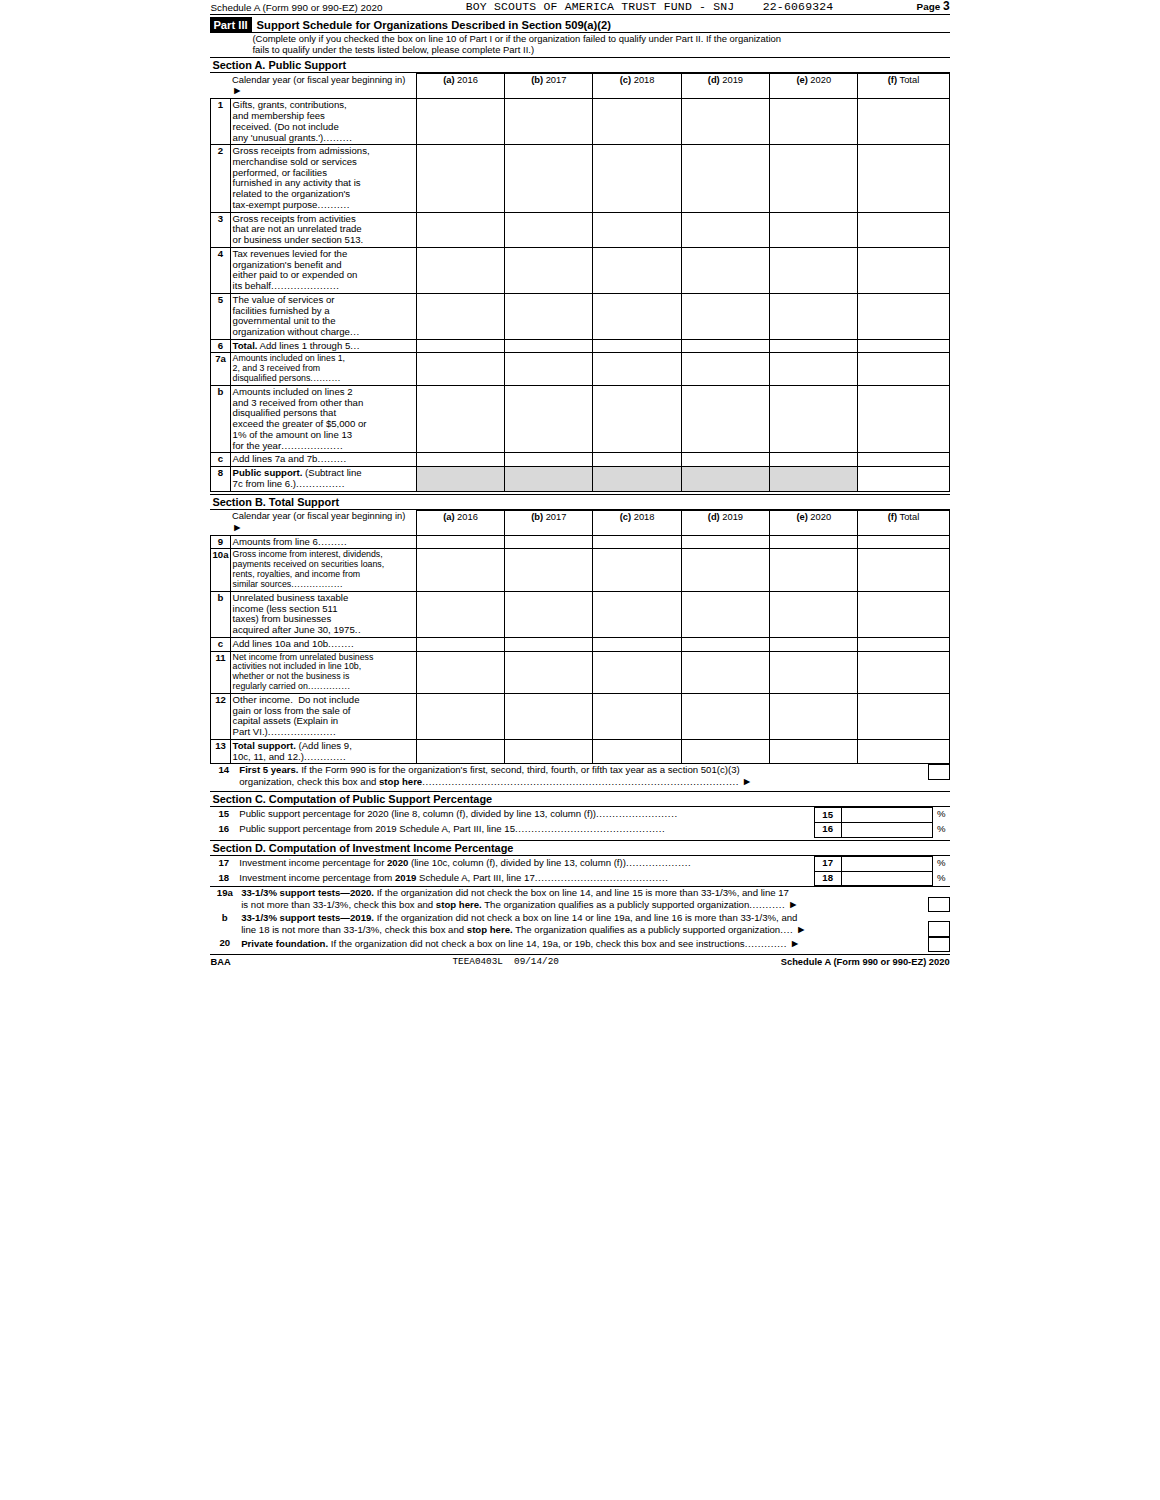Schedule A (Form 990 or 990-EZ) 2020
BOY SCOUTS OF AMERICA TRUST FUND - SNJ 22-6069324
Page 3
Part III
Support Schedule for Organizations Described in Section 509(a)(2)
(Complete only if you checked the box on line 10 of Part I or if the organization failed to qualify under Part II. If the organization
fails to qualify under the tests listed below, please complete Part II.)
Section A. Public Support
| | Calendar year (or fiscal year beginning in) ► | (a) 2016 | (b) 2017 | (c) 2018 | (d) 2019 | (e) 2020 | (f) Total |
| 1 | Gifts, grants, contributions, and membership fees received. (Do not include any 'unusual grants.') ......... | | | | | | |
| 2 | Gross receipts from admissions, merchandise sold or services performed, or facilities furnished in any activity that is related to the organization's tax-exempt purpose .......... | | | | | | |
| 3 | Gross receipts from activities that are not an unrelated trade or business under section 513 . | | | | | | |
| 4 | Tax revenues levied for the organization's benefit and either paid to or expended on its behalf ..................... | | | | | | |
| 5 | The value of services or facilities furnished by a governmental unit to the organization without charge ... | | | | | | |
| 6 | Total. Add lines 1 through 5 ... | | | | | | |
| 7a | Amounts included on lines 1, 2, and 3 received from disqualified persons .......... | | | | | | |
| b | Amounts included on lines 2 and 3 received from other than disqualified persons that exceed the greater of $5,000 or 1% of the amount on line 13 for the year ................... | | | | | | |
| c | Add lines 7a and 7b ......... | | | | | | |
| 8 | Public support. (Subtract line 7c from line 6.) ............... | | | | | | |
Section B. Total Support
| | Calendar year (or fiscal year beginning in) ► | (a) 2016 | (b) 2017 | (c) 2018 | (d) 2019 | (e) 2020 | (f) Total |
| 9 | Amounts from line 6 ......... | | | | | | |
| 10a | Gross income from interest, dividends, payments received on securities loans, rents, royalties, and income from similar sources ................. | | | | | | |
| b | Unrelated business taxable income (less section 511 taxes) from businesses acquired after June 30, 1975 .. | | | | | | |
| c | Add lines 10a and 10b ........ | | | | | | |
| 11 | Net income from unrelated business activities not included in line 10b, whether or not the business is regularly carried on .............. | | | | | | |
| 12 | Other income. Do not include gain or loss from the sale of capital assets (Explain in Part VI.) ..................... | | | | | | |
| 13 | Total support. (Add lines 9, 10c, 11, and 12.) ............. | | | | | | |
| 14 | First 5 years. If the Form 990 is for the organization's first, second, third, fourth, or fifth tax year as a section 501(c)(3) organization, check this box and stop here ................................................................................................. ► | |
Section C. Computation of Public Support Percentage
| 15 | Public support percentage for 2020 (line 8, column (f), divided by line 13, column (f)) ......................... | 15 | | % |
| 16 | Public support percentage from 2019 Schedule A, Part III, line 15 .............................................. | 16 | | % |
Section D. Computation of Investment Income Percentage
| 17 | Investment income percentage for 2020 (line 10c, column (f), divided by line 13, column (f)) .................... | 17 | | % |
| 18 | Investment income percentage from 2019 Schedule A, Part III, line 17 ......................................... | 18 | | % |
| 19a | 33-1/3% support tests—2020. If the organization did not check the box on line 14, and line 15 is more than 33-1/3%, and line 17 is not more than 33-1/3%, check this box and stop here. The organization qualifies as a publicly supported organization ........... ► | |
| b | 33-1/3% support tests—2019. If the organization did not check a box on line 14 or line 19a, and line 16 is more than 33-1/3%, and line 18 is not more than 33-1/3%, check this box and stop here. The organization qualifies as a publicly supported organization .... ► | |
| 20 | Private foundation. If the organization did not check a box on line 14, 19a, or 19b, check this box and see instructions ............. ► | |
BAA
TEEA0403L 09/14/20
Schedule A (Form 990 or 990-EZ) 2020